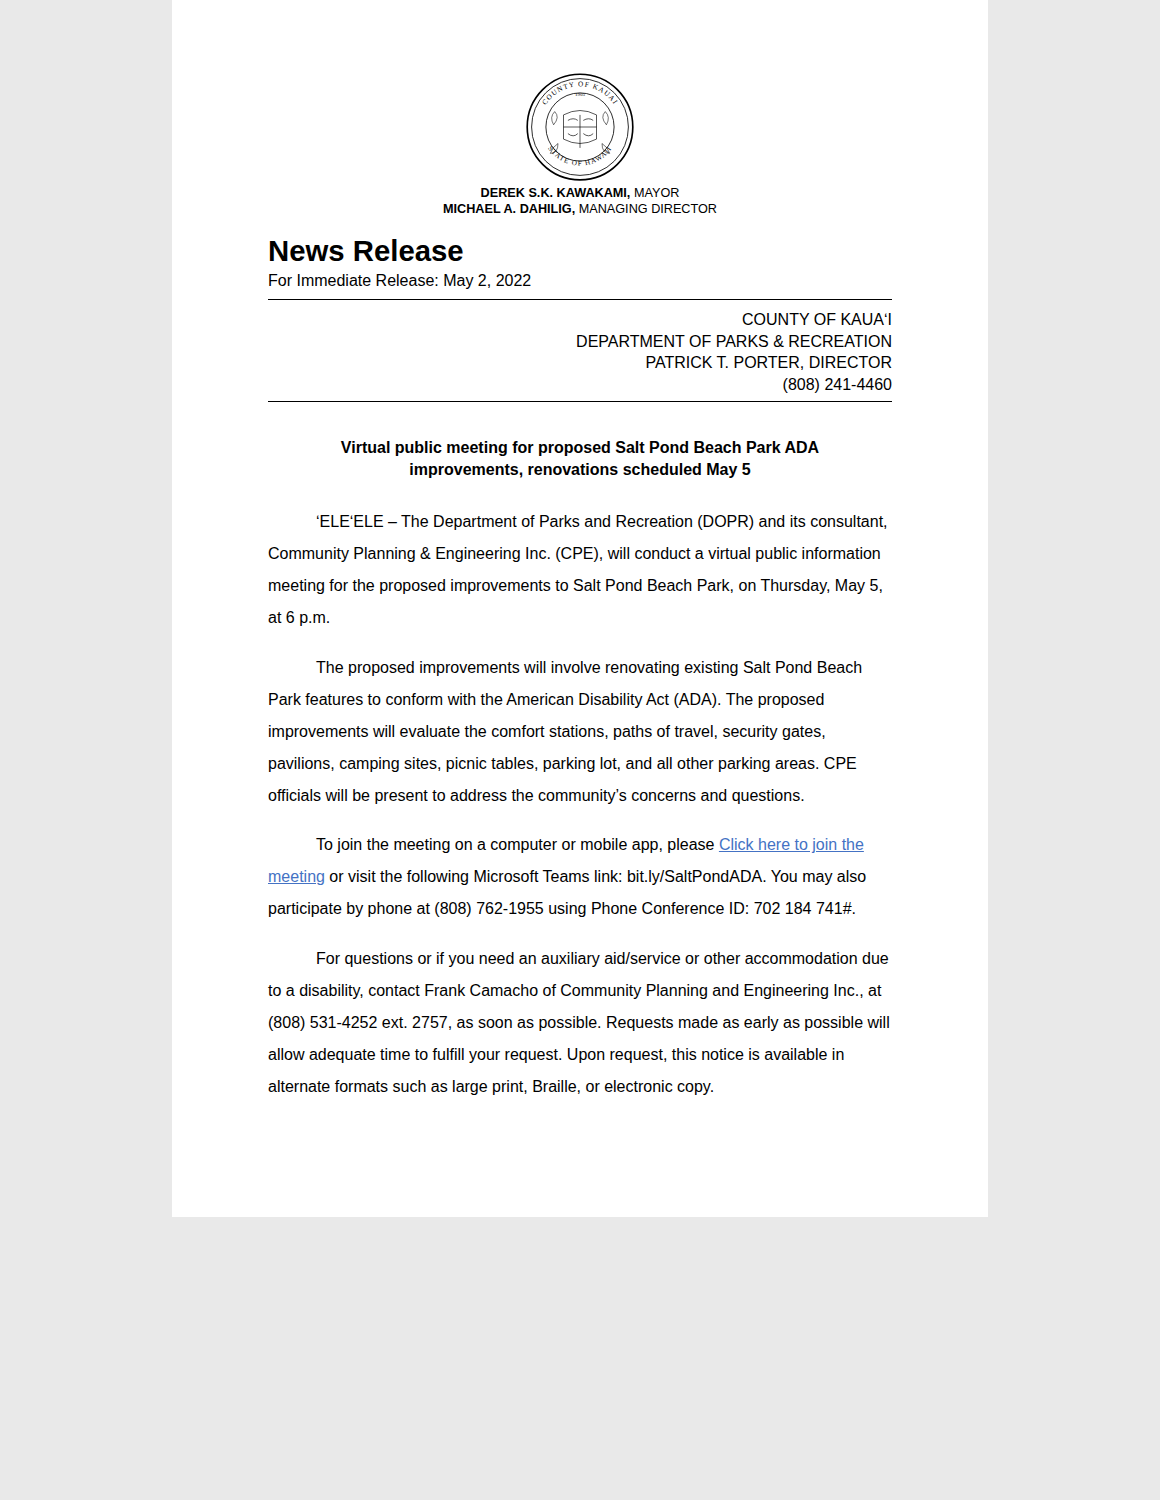COUNTY OF KAUAI STATE OF HAWAII 1905
DEREK S.K. KAWAKAMI, MAYOR
MICHAEL A. DAHILIG, MANAGING DIRECTOR
News Release
For Immediate Release: May 2, 2022
COUNTY OF KAUAʻI
DEPARTMENT OF PARKS & RECREATION
PATRICK T. PORTER, DIRECTOR
(808) 241-4460
Virtual public meeting for proposed Salt Pond Beach Park ADA improvements, renovations scheduled May 5
ʻELEʻELE – The Department of Parks and Recreation (DOPR) and its consultant, Community Planning & Engineering Inc. (CPE), will conduct a virtual public information meeting for the proposed improvements to Salt Pond Beach Park, on Thursday, May 5, at 6 p.m.
The proposed improvements will involve renovating existing Salt Pond Beach Park features to conform with the American Disability Act (ADA). The proposed improvements will evaluate the comfort stations, paths of travel, security gates, pavilions, camping sites, picnic tables, parking lot, and all other parking areas. CPE officials will be present to address the community’s concerns and questions.
To join the meeting on a computer or mobile app, please Click here to join the meeting or visit the following Microsoft Teams link: bit.ly/SaltPondADA. You may also participate by phone at (808) 762-1955 using Phone Conference ID: 702 184 741#.
For questions or if you need an auxiliary aid/service or other accommodation due to a disability, contact Frank Camacho of Community Planning and Engineering Inc., at (808) 531-4252 ext. 2757, as soon as possible. Requests made as early as possible will allow adequate time to fulfill your request. Upon request, this notice is available in alternate formats such as large print, Braille, or electronic copy.